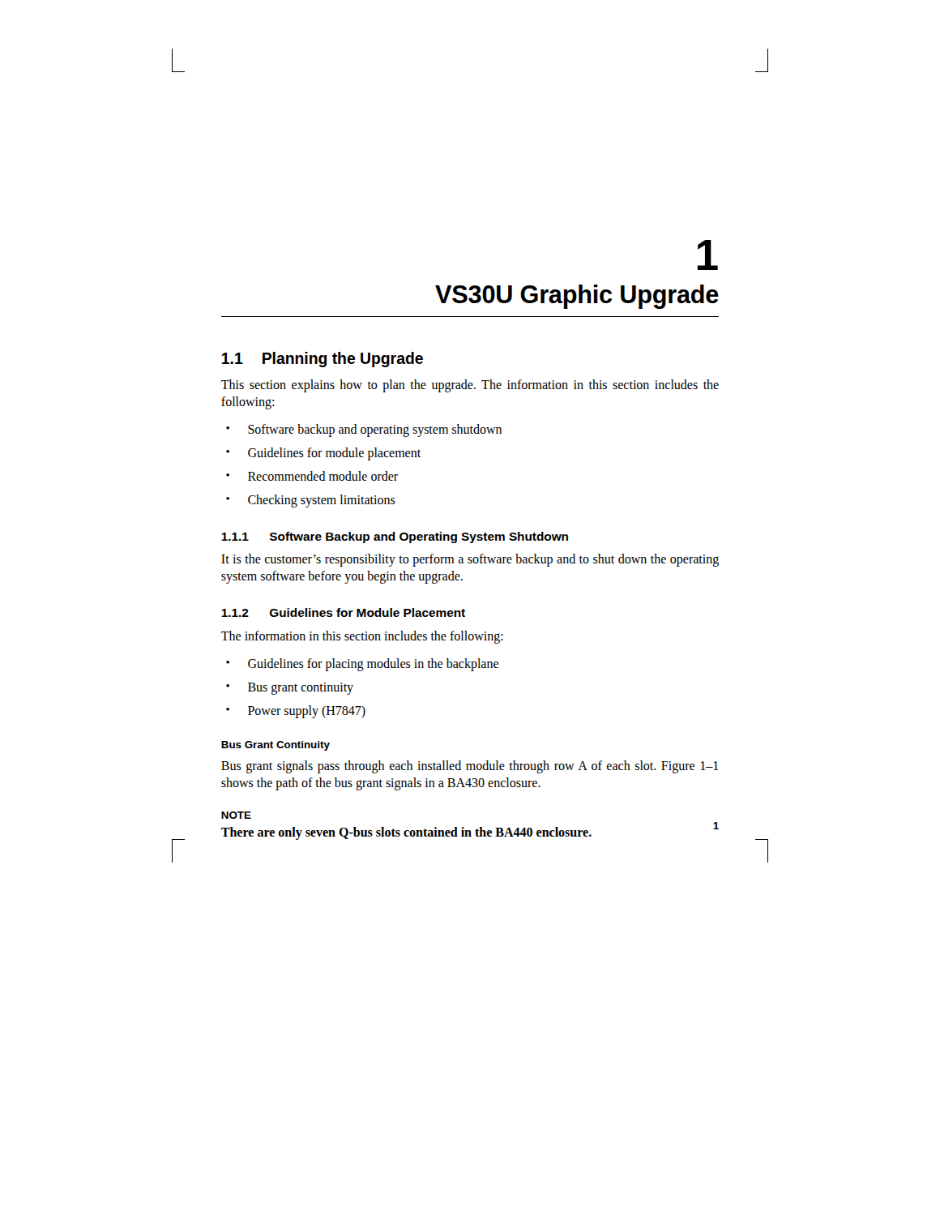1
VS30U Graphic Upgrade
1.1 Planning the Upgrade
This section explains how to plan the upgrade. The information in this section includes the following:
Software backup and operating system shutdown
Guidelines for module placement
Recommended module order
Checking system limitations
1.1.1 Software Backup and Operating System Shutdown
It is the customer’s responsibility to perform a software backup and to shut down the operating system software before you begin the upgrade.
1.1.2 Guidelines for Module Placement
The information in this section includes the following:
Guidelines for placing modules in the backplane
Bus grant continuity
Power supply (H7847)
Bus Grant Continuity
Bus grant signals pass through each installed module through row A of each slot. Figure 1–1 shows the path of the bus grant signals in a BA430 enclosure.
NOTE
There are only seven Q-bus slots contained in the BA440 enclosure.
1